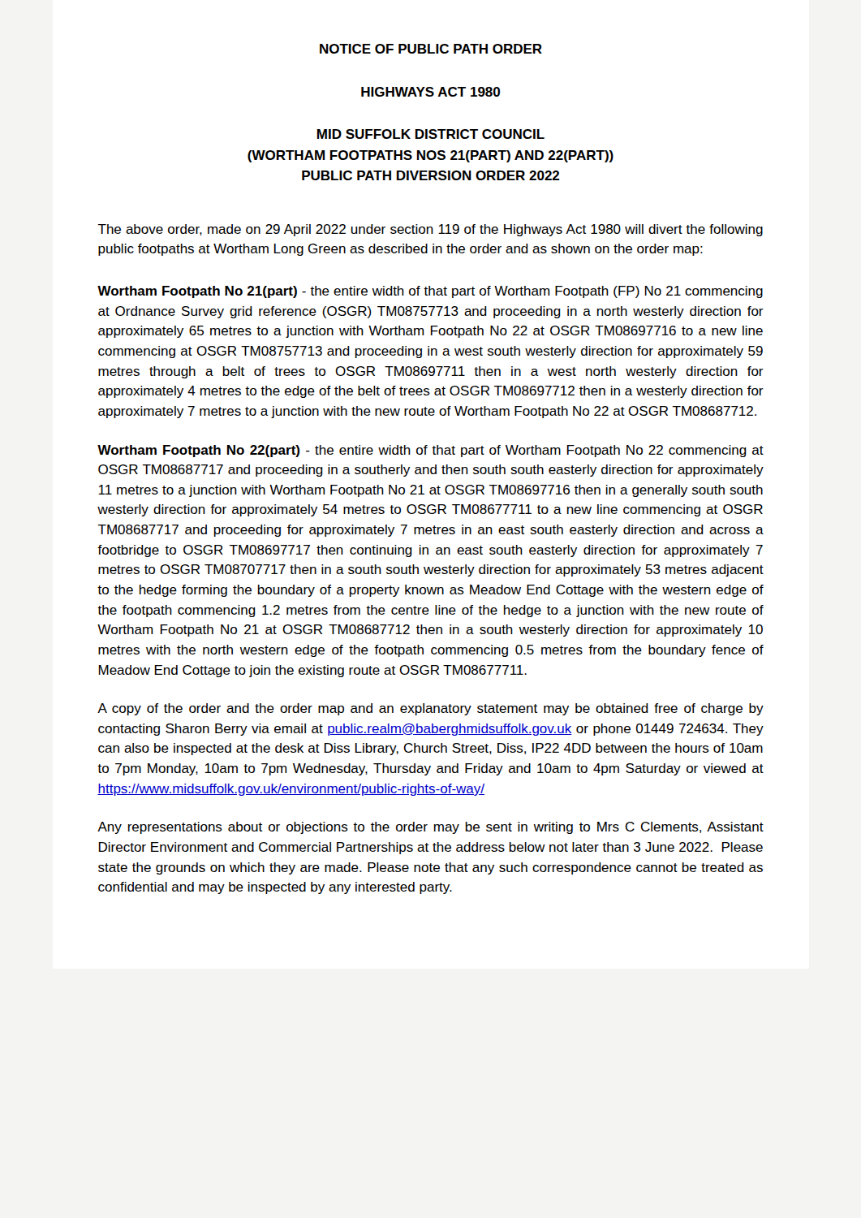Notice of Public Path Order
Highways Act 1980
Mid Suffolk District Council (Wortham Footpaths Nos 21(part) and 22(part)) Public Path Diversion Order 2022
The above order, made on 29 April 2022 under section 119 of the Highways Act 1980 will divert the following public footpaths at Wortham Long Green as described in the order and as shown on the order map:
Wortham Footpath No 21(part) - the entire width of that part of Wortham Footpath (FP) No 21 commencing at Ordnance Survey grid reference (OSGR) TM08757713 and proceeding in a north westerly direction for approximately 65 metres to a junction with Wortham Footpath No 22 at OSGR TM08697716 to a new line commencing at OSGR TM08757713 and proceeding in a west south westerly direction for approximately 59 metres through a belt of trees to OSGR TM08697711 then in a west north westerly direction for approximately 4 metres to the edge of the belt of trees at OSGR TM08697712 then in a westerly direction for approximately 7 metres to a junction with the new route of Wortham Footpath No 22 at OSGR TM08687712.
Wortham Footpath No 22(part) - the entire width of that part of Wortham Footpath No 22 commencing at OSGR TM08687717 and proceeding in a southerly and then south south easterly direction for approximately 11 metres to a junction with Wortham Footpath No 21 at OSGR TM08697716 then in a generally south south westerly direction for approximately 54 metres to OSGR TM08677711 to a new line commencing at OSGR TM08687717 and proceeding for approximately 7 metres in an east south easterly direction and across a footbridge to OSGR TM08697717 then continuing in an east south easterly direction for approximately 7 metres to OSGR TM08707717 then in a south south westerly direction for approximately 53 metres adjacent to the hedge forming the boundary of a property known as Meadow End Cottage with the western edge of the footpath commencing 1.2 metres from the centre line of the hedge to a junction with the new route of Wortham Footpath No 21 at OSGR TM08687712 then in a south westerly direction for approximately 10 metres with the north western edge of the footpath commencing 0.5 metres from the boundary fence of Meadow End Cottage to join the existing route at OSGR TM08677711.
A copy of the order and the order map and an explanatory statement may be obtained free of charge by contacting Sharon Berry via email at public.realm@baberghmidsuffolk.gov.uk or phone 01449 724634. They can also be inspected at the desk at Diss Library, Church Street, Diss, IP22 4DD between the hours of 10am to 7pm Monday, 10am to 7pm Wednesday, Thursday and Friday and 10am to 4pm Saturday or viewed at https://www.midsuffolk.gov.uk/environment/public-rights-of-way/
Any representations about or objections to the order may be sent in writing to Mrs C Clements, Assistant Director Environment and Commercial Partnerships at the address below not later than 3 June 2022. Please state the grounds on which they are made. Please note that any such correspondence cannot be treated as confidential and may be inspected by any interested party.